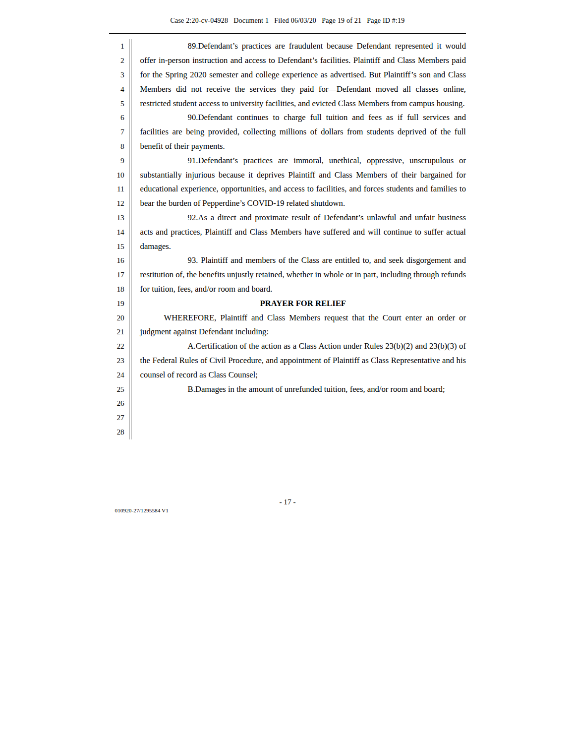Case 2:20-cv-04928 Document 1 Filed 06/03/20 Page 19 of 21 Page ID #:19
1
2
3
4
5
6
7
8
9
10
11
12
13
14
15
16
17
18
19
20
21
22
23
24
25
26
27
28
89. Defendant’s practices are fraudulent because Defendant represented it would offer in-person instruction and access to Defendant’s facilities. Plaintiff and Class Members paid for the Spring 2020 semester and college experience as advertised. But Plaintiff’s son and Class Members did not receive the services they paid for—Defendant moved all classes online, restricted student access to university facilities, and evicted Class Members from campus housing.
90. Defendant continues to charge full tuition and fees as if full services and facilities are being provided, collecting millions of dollars from students deprived of the full benefit of their payments.
91. Defendant’s practices are immoral, unethical, oppressive, unscrupulous or substantially injurious because it deprives Plaintiff and Class Members of their bargained for educational experience, opportunities, and access to facilities, and forces students and families to bear the burden of Pepperdine’s COVID-19 related shutdown.
92. As a direct and proximate result of Defendant’s unlawful and unfair business acts and practices, Plaintiff and Class Members have suffered and will continue to suffer actual damages.
93. Plaintiff and members of the Class are entitled to, and seek disgorgement and restitution of, the benefits unjustly retained, whether in whole or in part, including through refunds for tuition, fees, and/or room and board.
PRAYER FOR RELIEF
WHEREFORE, Plaintiff and Class Members request that the Court enter an order or judgment against Defendant including:
A. Certification of the action as a Class Action under Rules 23(b)(2) and 23(b)(3) of the Federal Rules of Civil Procedure, and appointment of Plaintiff as Class Representative and his counsel of record as Class Counsel;
B. Damages in the amount of unrefunded tuition, fees, and/or room and board;
- 17 -
010920-27/1295584 V1